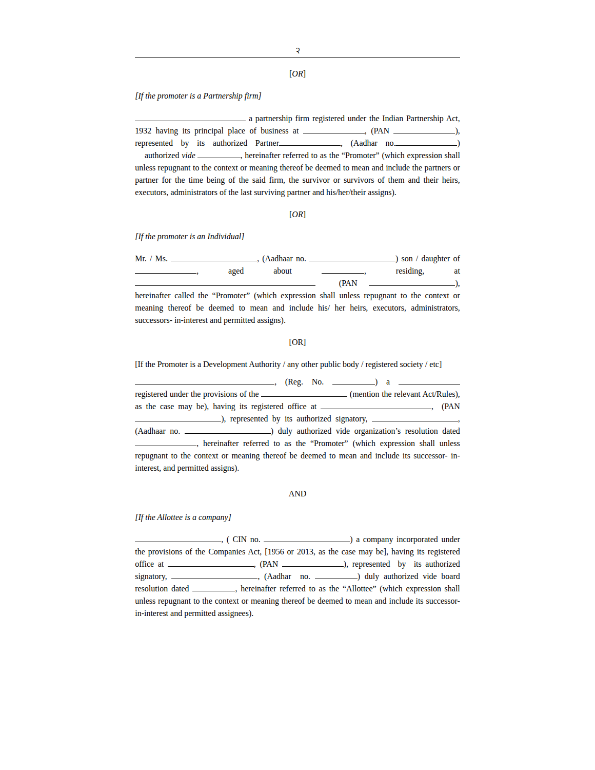२
[OR]
[If the promoter is a Partnership firm]
a partnership firm registered under the Indian Partnership Act, 1932 having its principal place of business at , (PAN ), represented by its authorized Partner , (Aadhar no. ) authorized vide , hereinafter referred to as the “Promoter” (which expression shall unless repugnant to the context or meaning thereof be deemed to mean and include the partners or partner for the time being of the said firm, the survivor or survivors of them and their heirs, executors, administrators of the last surviving partner and his/her/their assigns).
[OR]
[If the promoter is an Individual]
Mr. / Ms. , (Aadhaar no. ) son / daughter of , aged about , residing, at (PAN ), hereinafter called the “Promoter” (which expression shall unless repugnant to the context or meaning thereof be deemed to mean and include his/ her heirs, executors, administrators, successors- in-interest and permitted assigns).
[OR]
[If the Promoter is a Development Authority / any other public body / registered society / etc]
, (Reg. No. ) a registered under the provisions of the (mention the relevant Act/Rules), as the case may be), having its registered office at , (PAN ), represented by its authorized signatory, , (Aadhaar no. ) duly authorized vide organization’s resolution dated , hereinafter referred to as the “Promoter” (which expression shall unless repugnant to the context or meaning thereof be deemed to mean and include its successor- in-interest, and permitted assigns).
AND
[If the Allottee is a company]
, ( CIN no. ) a company incorporated under the provisions of the Companies Act, [1956 or 2013, as the case may be], having its registered office at , (PAN ), represented by its authorized signatory, , (Aadhar no. ) duly authorized vide board resolution dated , hereinafter referred to as the “Allottee” (which expression shall unless repugnant to the context or meaning thereof be deemed to mean and include its successor-in-interest and permitted assignees).